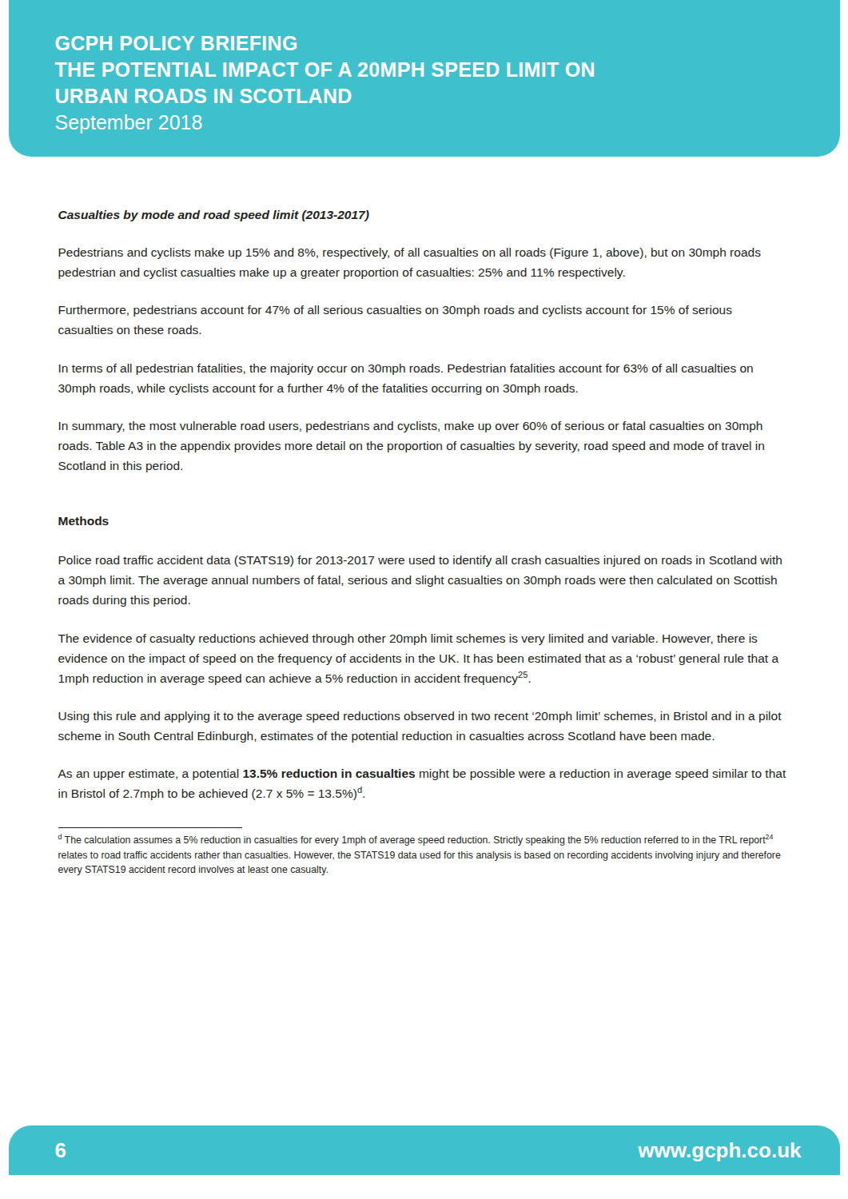GCPH Policy Briefing
The Potential Impact of a 20mph Speed Limit on
Urban Roads in Scotland
September 2018
Casualties by mode and road speed limit (2013-2017)
Pedestrians and cyclists make up 15% and 8%, respectively, of all casualties on all roads (Figure 1, above), but on 30mph roads pedestrian and cyclist casualties make up a greater proportion of casualties: 25% and 11% respectively.
Furthermore, pedestrians account for 47% of all serious casualties on 30mph roads and cyclists account for 15% of serious casualties on these roads.
In terms of all pedestrian fatalities, the majority occur on 30mph roads. Pedestrian fatalities account for 63% of all casualties on 30mph roads, while cyclists account for a further 4% of the fatalities occurring on 30mph roads.
In summary, the most vulnerable road users, pedestrians and cyclists, make up over 60% of serious or fatal casualties on 30mph roads. Table A3 in the appendix provides more detail on the proportion of casualties by severity, road speed and mode of travel in Scotland in this period.
Methods
Police road traffic accident data (STATS19) for 2013-2017 were used to identify all crash casualties injured on roads in Scotland with a 30mph limit. The average annual numbers of fatal, serious and slight casualties on 30mph roads were then calculated on Scottish roads during this period.
The evidence of casualty reductions achieved through other 20mph limit schemes is very limited and variable. However, there is evidence on the impact of speed on the frequency of accidents in the UK. It has been estimated that as a ‘robust’ general rule that a 1mph reduction in average speed can achieve a 5% reduction in accident frequency25.
Using this rule and applying it to the average speed reductions observed in two recent ‘20mph limit’ schemes, in Bristol and in a pilot scheme in South Central Edinburgh, estimates of the potential reduction in casualties across Scotland have been made.
As an upper estimate, a potential 13.5% reduction in casualties might be possible were a reduction in average speed similar to that in Bristol of 2.7mph to be achieved (2.7 x 5% = 13.5%)d.
d The calculation assumes a 5% reduction in casualties for every 1mph of average speed reduction. Strictly speaking the 5% reduction referred to in the TRL report24 relates to road traffic accidents rather than casualties. However, the STATS19 data used for this analysis is based on recording accidents involving injury and therefore every STATS19 accident record involves at least one casualty.
6 www.gcph.co.uk